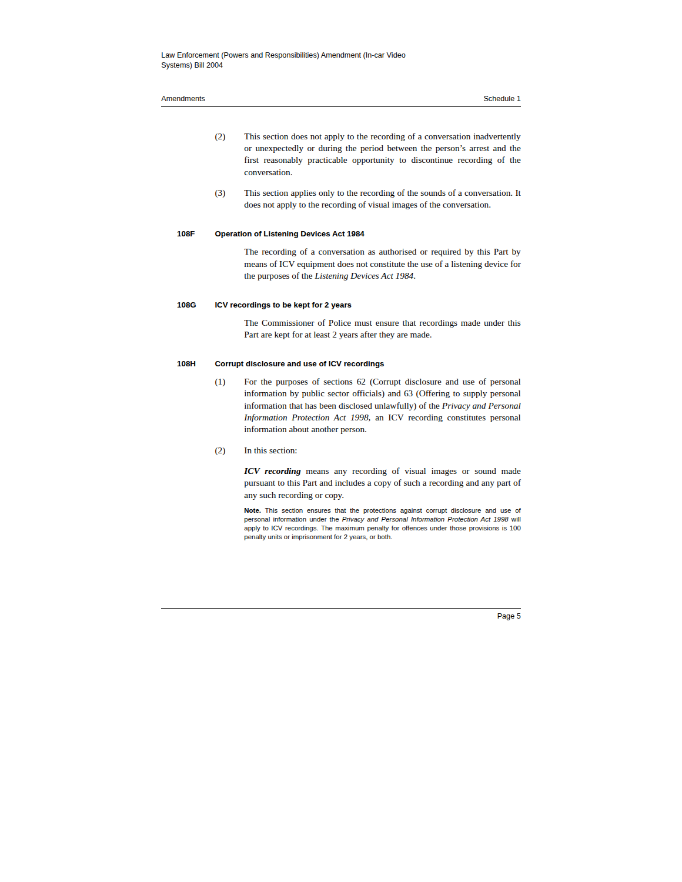Law Enforcement (Powers and Responsibilities) Amendment (In-car Video
Systems) Bill 2004
Amendments Schedule 1
(2) This section does not apply to the recording of a conversation inadvertently or unexpectedly or during the period between the person’s arrest and the first reasonably practicable opportunity to discontinue recording of the conversation.
(3) This section applies only to the recording of the sounds of a conversation. It does not apply to the recording of visual images of the conversation.
108F Operation of Listening Devices Act 1984
The recording of a conversation as authorised or required by this Part by means of ICV equipment does not constitute the use of a listening device for the purposes of the Listening Devices Act 1984.
108G ICV recordings to be kept for 2 years
The Commissioner of Police must ensure that recordings made under this Part are kept for at least 2 years after they are made.
108H Corrupt disclosure and use of ICV recordings
(1) For the purposes of sections 62 (Corrupt disclosure and use of personal information by public sector officials) and 63 (Offering to supply personal information that has been disclosed unlawfully) of the Privacy and Personal Information Protection Act 1998, an ICV recording constitutes personal information about another person.
(2) In this section:
ICV recording means any recording of visual images or sound made pursuant to this Part and includes a copy of such a recording and any part of any such recording or copy.
Note. This section ensures that the protections against corrupt disclosure and use of personal information under the Privacy and Personal Information Protection Act 1998 will apply to ICV recordings. The maximum penalty for offences under those provisions is 100 penalty units or imprisonment for 2 years, or both.
Page 5